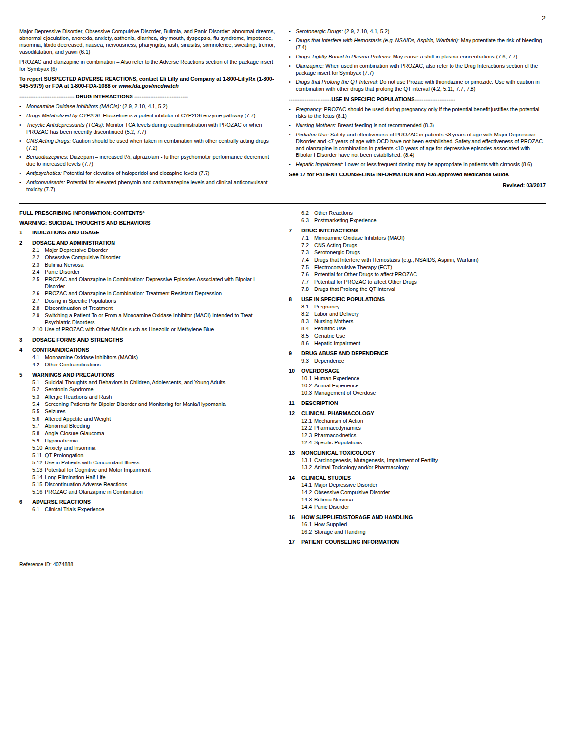2
Major Depressive Disorder, Obsessive Compulsive Disorder, Bulimia, and Panic Disorder: abnormal dreams, abnormal ejaculation, anorexia, anxiety, asthenia, diarrhea, dry mouth, dyspepsia, flu syndrome, impotence, insomnia, libido decreased, nausea, nervousness, pharyngitis, rash, sinusitis, somnolence, sweating, tremor, vasodilatation, and yawn (6.1)
PROZAC and olanzapine in combination – Also refer to the Adverse Reactions section of the package insert for Symbyax (6)
To report SUSPECTED ADVERSE REACTIONS, contact Eli Lilly and Company at 1-800-LillyRx (1-800-545-5979) or FDA at 1-800-FDA-1088 or www.fda.gov/medwatch
------------------------------- DRUG INTERACTIONS ------------------------------
Monoamine Oxidase Inhibitors (MAOIs): (2.9, 2.10, 4.1, 5.2)
Drugs Metabolized by CYP2D6: Fluoxetine is a potent inhibitor of CYP2D6 enzyme pathway (7.7)
Tricyclic Antidepressants (TCAs): Monitor TCA levels during coadministration with PROZAC or when PROZAC has been recently discontinued (5.2, 7.7)
CNS Acting Drugs: Caution should be used when taken in combination with other centrally acting drugs (7.2)
Benzodiazepines: Diazepam – increased t½, alprazolam - further psychomotor performance decrement due to increased levels (7.7)
Antipsychotics: Potential for elevation of haloperidol and clozapine levels (7.7)
Anticonvulsants: Potential for elevated phenytoin and carbamazepine levels and clinical anticonvulsant toxicity (7.7)
Serotonergic Drugs: (2.9, 2.10, 4.1, 5.2)
Drugs that Interfere with Hemostasis (e.g. NSAIDs, Aspirin, Warfarin): May potentiate the risk of bleeding (7.4)
Drugs Tightly Bound to Plasma Proteins: May cause a shift in plasma concentrations (7.6, 7.7)
Olanzapine: When used in combination with PROZAC, also refer to the Drug Interactions section of the package insert for Symbyax (7.7)
Drugs that Prolong the QT Interval: Do not use Prozac with thioridazine or pimozide. Use with caution in combination with other drugs that prolong the QT interval (4.2, 5.11, 7.7, 7.8)
------------------------USE IN SPECIFIC POPULATIONS-----------------------
Pregnancy: PROZAC should be used during pregnancy only if the potential benefit justifies the potential risks to the fetus (8.1)
Nursing Mothers: Breast feeding is not recommended (8.3)
Pediatric Use: Safety and effectiveness of PROZAC in patients <8 years of age with Major Depressive Disorder and <7 years of age with OCD have not been established. Safety and effectiveness of PROZAC and olanzapine in combination in patients <10 years of age for depressive episodes associated with Bipolar I Disorder have not been established. (8.4)
Hepatic Impairment: Lower or less frequent dosing may be appropriate in patients with cirrhosis (8.6)
See 17 for PATIENT COUNSELING INFORMATION and FDA-approved Medication Guide.
Revised: 03/2017
FULL PRESCRIBING INFORMATION: CONTENTS*
WARNING: SUICIDAL THOUGHTS AND BEHAVIORS
1 INDICATIONS AND USAGE
2 DOSAGE AND ADMINISTRATION
2.1 Major Depressive Disorder
2.2 Obsessive Compulsive Disorder
2.3 Bulimia Nervosa
2.4 Panic Disorder
2.5 PROZAC and Olanzapine in Combination: Depressive Episodes Associated with Bipolar I Disorder
2.6 PROZAC and Olanzapine in Combination: Treatment Resistant Depression
2.7 Dosing in Specific Populations
2.8 Discontinuation of Treatment
2.9 Switching a Patient To or From a Monoamine Oxidase Inhibitor (MAOI) Intended to Treat Psychiatric Disorders
2.10 Use of PROZAC with Other MAOIs such as Linezolid or Methylene Blue
3 DOSAGE FORMS AND STRENGTHS
4 CONTRAINDICATIONS
4.1 Monoamine Oxidase Inhibitors (MAOIs)
4.2 Other Contraindications
5 WARNINGS AND PRECAUTIONS
5.1 Suicidal Thoughts and Behaviors in Children, Adolescents, and Young Adults
5.2 Serotonin Syndrome
5.3 Allergic Reactions and Rash
5.4 Screening Patients for Bipolar Disorder and Monitoring for Mania/Hypomania
5.5 Seizures
5.6 Altered Appetite and Weight
5.7 Abnormal Bleeding
5.8 Angle-Closure Glaucoma
5.9 Hyponatremia
5.10 Anxiety and Insomnia
5.11 QT Prolongation
5.12 Use in Patients with Concomitant Illness
5.13 Potential for Cognitive and Motor Impairment
5.14 Long Elimination Half-Life
5.15 Discontinuation Adverse Reactions
5.16 PROZAC and Olanzapine in Combination
6 ADVERSE REACTIONS
6.1 Clinical Trials Experience
6.2 Other Reactions
6.3 Postmarketing Experience
7 DRUG INTERACTIONS
7.1 Monoamine Oxidase Inhibitors (MAOI)
7.2 CNS Acting Drugs
7.3 Serotonergic Drugs
7.4 Drugs that Interfere with Hemostasis (e.g., NSAIDS, Aspirin, Warfarin)
7.5 Electroconvulsive Therapy (ECT)
7.6 Potential for Other Drugs to affect PROZAC
7.7 Potential for PROZAC to affect Other Drugs
7.8 Drugs that Prolong the QT Interval
8 USE IN SPECIFIC POPULATIONS
8.1 Pregnancy
8.2 Labor and Delivery
8.3 Nursing Mothers
8.4 Pediatric Use
8.5 Geriatric Use
8.6 Hepatic Impairment
9 DRUG ABUSE AND DEPENDENCE
9.3 Dependence
10 OVERDOSAGE
10.1 Human Experience
10.2 Animal Experience
10.3 Management of Overdose
11 DESCRIPTION
12 CLINICAL PHARMACOLOGY
12.1 Mechanism of Action
12.2 Pharmacodynamics
12.3 Pharmacokinetics
12.4 Specific Populations
13 NONCLINICAL TOXICOLOGY
13.1 Carcinogenesis, Mutagenesis, Impairment of Fertility
13.2 Animal Toxicology and/or Pharmacology
14 CLINICAL STUDIES
14.1 Major Depressive Disorder
14.2 Obsessive Compulsive Disorder
14.3 Bulimia Nervosa
14.4 Panic Disorder
16 HOW SUPPLIED/STORAGE AND HANDLING
16.1 How Supplied
16.2 Storage and Handling
17 PATIENT COUNSELING INFORMATION
Reference ID: 4074888